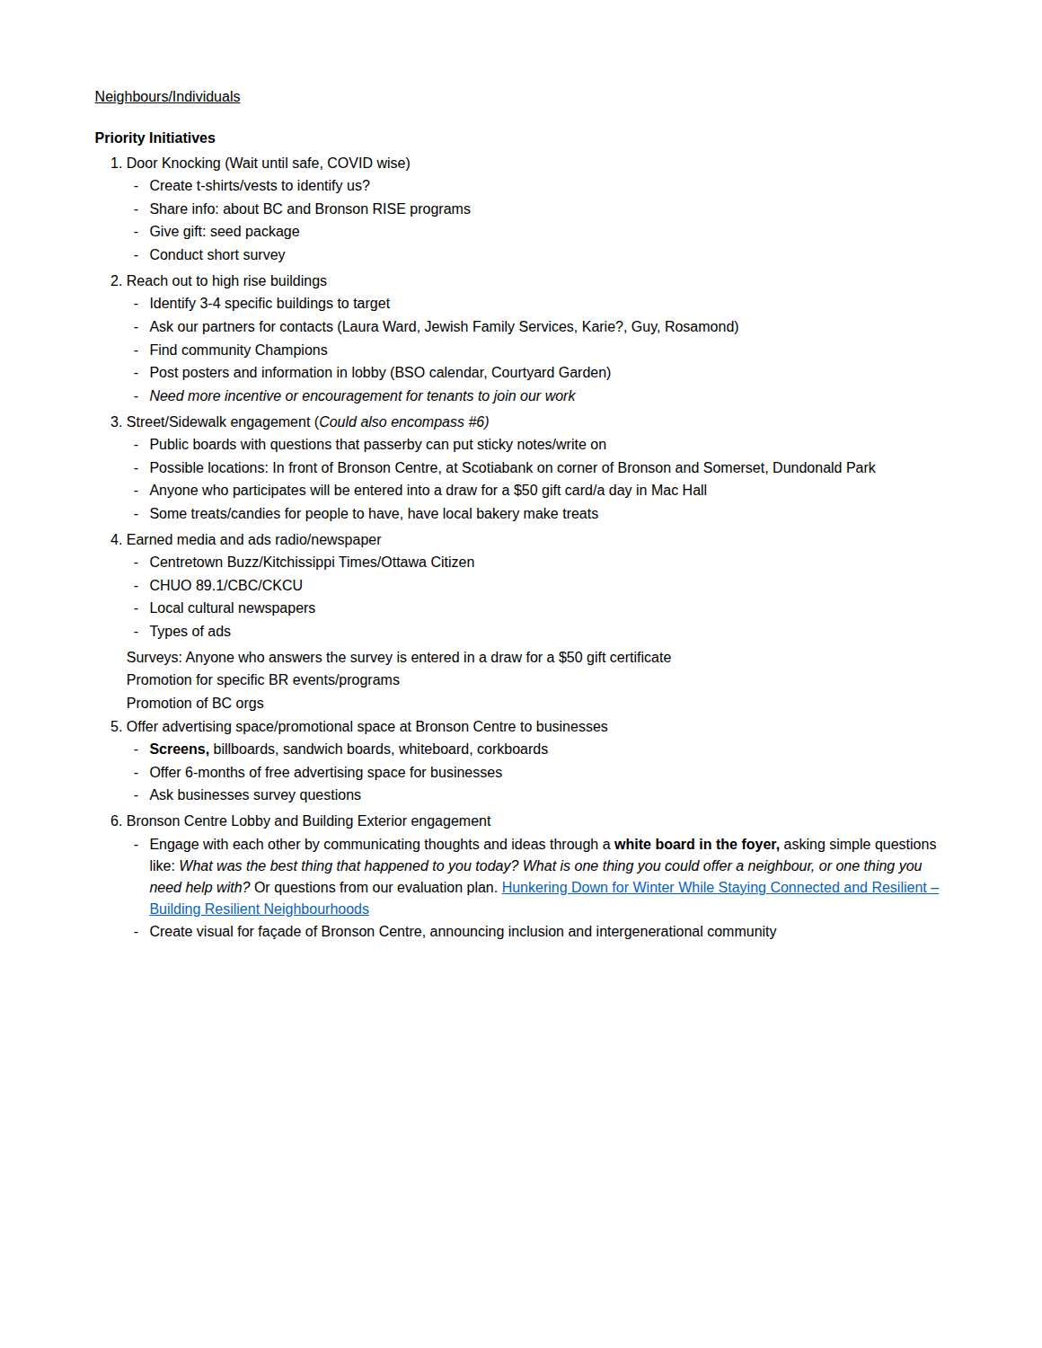Neighbours/Individuals
Priority Initiatives
Door Knocking (Wait until safe, COVID wise)
Create t-shirts/vests to identify us?
Share info: about BC and Bronson RISE programs
Give gift: seed package
Conduct short survey
Reach out to high rise buildings
Identify 3-4 specific buildings to target
Ask our partners for contacts (Laura Ward, Jewish Family Services, Karie?, Guy, Rosamond)
Find community Champions
Post posters and information in lobby (BSO calendar, Courtyard Garden)
Need more incentive or encouragement for tenants to join our work
Street/Sidewalk engagement (Could also encompass #6)
Public boards with questions that passerby can put sticky notes/write on
Possible locations: In front of Bronson Centre, at Scotiabank on corner of Bronson and Somerset, Dundonald Park
Anyone who participates will be entered into a draw for a $50 gift card/a day in Mac Hall
Some treats/candies for people to have, have local bakery make treats
Earned media and ads radio/newspaper
Centretown Buzz/Kitchissippi Times/Ottawa Citizen
CHUO 89.1/CBC/CKCU
Local cultural newspapers
Types of ads
Surveys: Anyone who answers the survey is entered in a draw for a $50 gift certificate
Promotion for specific BR events/programs
Promotion of BC orgs
Offer advertising space/promotional space at Bronson Centre to businesses
Screens, billboards, sandwich boards, whiteboard, corkboards
Offer 6-months of free advertising space for businesses
Ask businesses survey questions
Bronson Centre Lobby and Building Exterior engagement
Engage with each other by communicating thoughts and ideas through a white board in the foyer, asking simple questions like: What was the best thing that happened to you today? What is one thing you could offer a neighbour, or one thing you need help with? Or questions from our evaluation plan. Hunkering Down for Winter While Staying Connected and Resilient – Building Resilient Neighbourhoods
Create visual for façade of Bronson Centre, announcing inclusion and intergenerational community